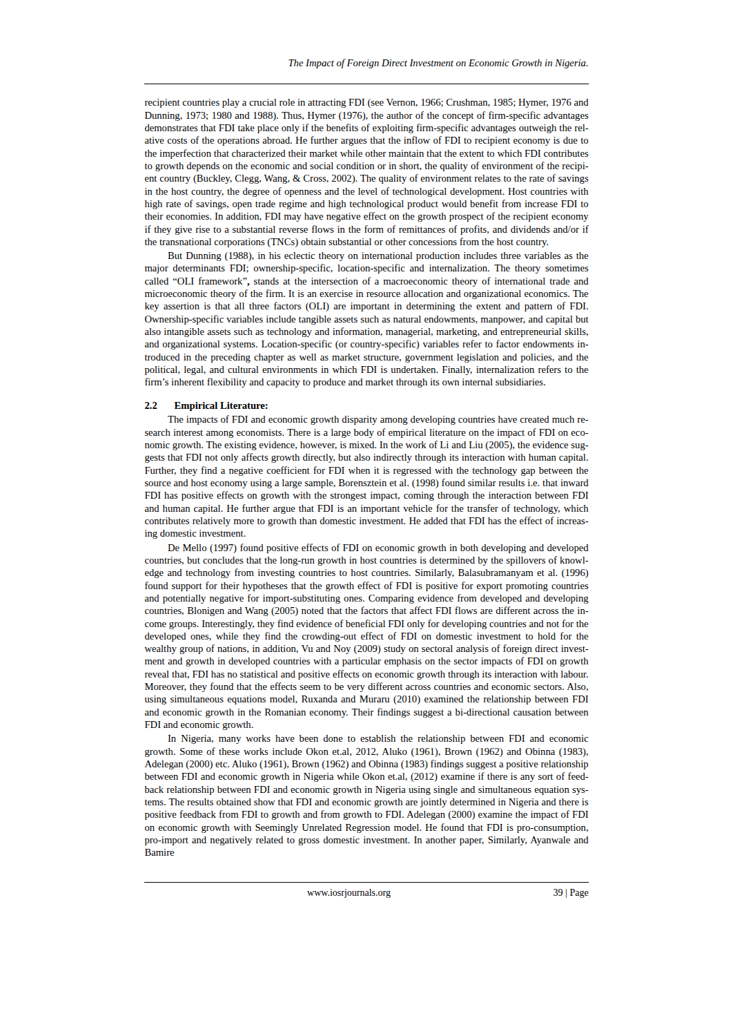The Impact of Foreign Direct Investment on Economic Growth in Nigeria.
recipient countries play a crucial role in attracting FDI (see Vernon, 1966; Crushman, 1985; Hymer, 1976 and Dunning, 1973; 1980 and 1988). Thus, Hymer (1976), the author of the concept of firm-specific advantages demonstrates that FDI take place only if the benefits of exploiting firm-specific advantages outweigh the relative costs of the operations abroad. He further argues that the inflow of FDI to recipient economy is due to the imperfection that characterized their market while other maintain that the extent to which FDI contributes to growth depends on the economic and social condition or in short, the quality of environment of the recipient country (Buckley, Clegg, Wang, & Cross, 2002). The quality of environment relates to the rate of savings in the host country, the degree of openness and the level of technological development. Host countries with high rate of savings, open trade regime and high technological product would benefit from increase FDI to their economies. In addition, FDI may have negative effect on the growth prospect of the recipient economy if they give rise to a substantial reverse flows in the form of remittances of profits, and dividends and/or if the transnational corporations (TNCs) obtain substantial or other concessions from the host country.
But Dunning (1988), in his eclectic theory on international production includes three variables as the major determinants FDI; ownership-specific, location-specific and internalization. The theory sometimes called “OLI framework”, stands at the intersection of a macroeconomic theory of international trade and microeconomic theory of the firm. It is an exercise in resource allocation and organizational economics. The key assertion is that all three factors (OLI) are important in determining the extent and pattern of FDI. Ownership-specific variables include tangible assets such as natural endowments, manpower, and capital but also intangible assets such as technology and information, managerial, marketing, and entrepreneurial skills, and organizational systems. Location-specific (or country-specific) variables refer to factor endowments introduced in the preceding chapter as well as market structure, government legislation and policies, and the political, legal, and cultural environments in which FDI is undertaken. Finally, internalization refers to the firm’s inherent flexibility and capacity to produce and market through its own internal subsidiaries.
2.2 Empirical Literature:
The impacts of FDI and economic growth disparity among developing countries have created much research interest among economists. There is a large body of empirical literature on the impact of FDI on economic growth. The existing evidence, however, is mixed. In the work of Li and Liu (2005), the evidence suggests that FDI not only affects growth directly, but also indirectly through its interaction with human capital. Further, they find a negative coefficient for FDI when it is regressed with the technology gap between the source and host economy using a large sample, Borensztein et al. (1998) found similar results i.e. that inward FDI has positive effects on growth with the strongest impact, coming through the interaction between FDI and human capital. He further argue that FDI is an important vehicle for the transfer of technology, which contributes relatively more to growth than domestic investment. He added that FDI has the effect of increasing domestic investment.
De Mello (1997) found positive effects of FDI on economic growth in both developing and developed countries, but concludes that the long-run growth in host countries is determined by the spillovers of knowledge and technology from investing countries to host countries. Similarly, Balasubramanyam et al. (1996) found support for their hypotheses that the growth effect of FDI is positive for export promoting countries and potentially negative for import-substituting ones. Comparing evidence from developed and developing countries, Blonigen and Wang (2005) noted that the factors that affect FDI flows are different across the income groups. Interestingly, they find evidence of beneficial FDI only for developing countries and not for the developed ones, while they find the crowding-out effect of FDI on domestic investment to hold for the wealthy group of nations, in addition, Vu and Noy (2009) study on sectoral analysis of foreign direct investment and growth in developed countries with a particular emphasis on the sector impacts of FDI on growth reveal that, FDI has no statistical and positive effects on economic growth through its interaction with labour. Moreover, they found that the effects seem to be very different across countries and economic sectors. Also, using simultaneous equations model, Ruxanda and Muraru (2010) examined the relationship between FDI and economic growth in the Romanian economy. Their findings suggest a bi-directional causation between FDI and economic growth.
In Nigeria, many works have been done to establish the relationship between FDI and economic growth. Some of these works include Okon et.al, 2012, Aluko (1961), Brown (1962) and Obinna (1983), Adelegan (2000) etc. Aluko (1961), Brown (1962) and Obinna (1983) findings suggest a positive relationship between FDI and economic growth in Nigeria while Okon et.al, (2012) examine if there is any sort of feed-back relationship between FDI and economic growth in Nigeria using single and simultaneous equation systems. The results obtained show that FDI and economic growth are jointly determined in Nigeria and there is positive feedback from FDI to growth and from growth to FDI. Adelegan (2000) examine the impact of FDI on economic growth with Seemingly Unrelated Regression model. He found that FDI is pro-consumption, pro-import and negatively related to gross domestic investment. In another paper, Similarly, Ayanwale and Bamire
www.iosrjournals.org 39 | Page